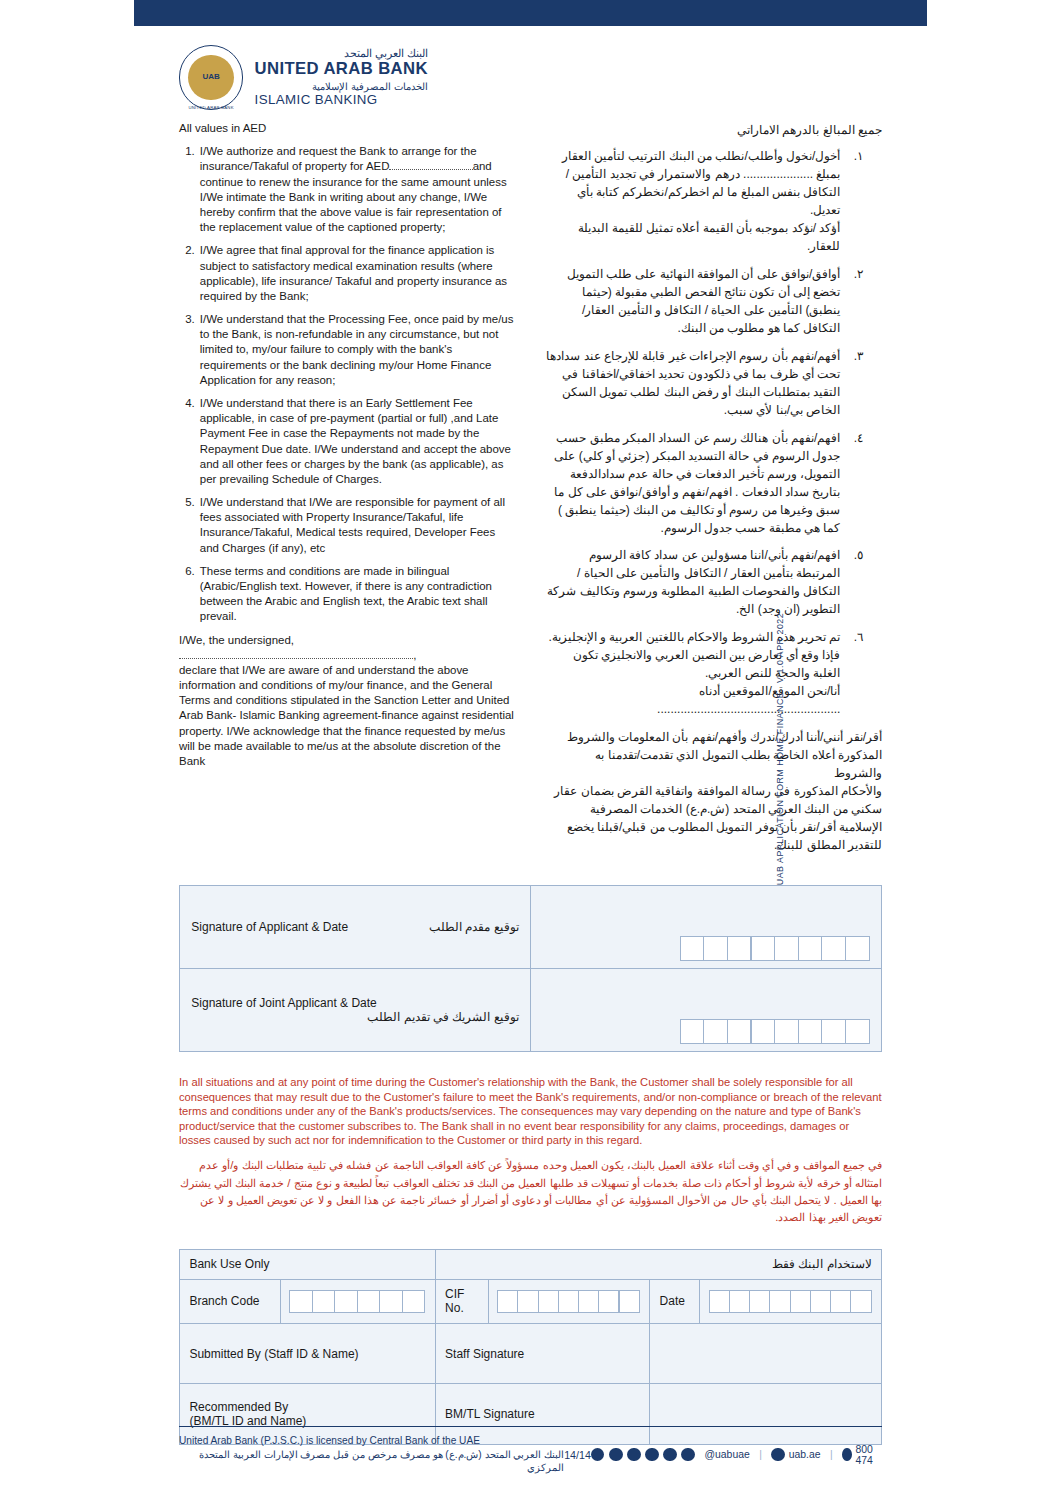UAB
UNITED ARAB BANK
البنك العربي المتحد
UNITED ARAB BANK
الخدمات المصرفية الإسلامية
ISLAMIC BANKING
All values in AED
I/We authorize and request the Bank to arrange for the insurance/Takaful of property for AED and continue to renew the insurance for the same amount unless I/We intimate the Bank in writing about any change, I/We hereby confirm that the above value is fair representation of the replacement value of the captioned property;
I/We agree that final approval for the finance application is subject to satisfactory medical examination results (where applicable), life insurance/ Takaful and property insurance as required by the Bank;
I/We understand that the Processing Fee, once paid by me/us to the Bank, is non-refundable in any circumstance, but not limited to, my/our failure to comply with the bank's requirements or the bank declining my/our Home Finance Application for any reason;
I/We understand that there is an Early Settlement Fee applicable, in case of pre-payment (partial or full) ,and Late Payment Fee in case the Repayments not made by the Repayment Due date. I/We understand and accept the above and all other fees or charges by the bank (as applicable), as per prevailing Schedule of Charges.
I/We understand that I/We are responsible for payment of all fees associated with Property Insurance/Takaful, life Insurance/Takaful, Medical tests required, Developer Fees and Charges (if any), etc
These terms and conditions are made in bilingual (Arabic/English text. However, if there is any contradiction between the Arabic and English text, the Arabic text shall prevail.
I/We, the undersigned, ,
declare that I/We are aware of and understand the above information and conditions of my/our finance, and the General Terms and conditions stipulated in the Sanction Letter and United Arab Bank- Islamic Banking agreement-finance against residential property. I/We acknowledge that the finance requested by me/us will be made available to me/us at the absolute discretion of the Bank
جميع المبالغ بالدرهم الاماراتي
١. أخول/نخول وأطلب/نطلب من البنك الترتيب لتأمين العقار بمبلغ ..................... درهم والاستمرار في تجديد التأمين / التكافل بنفس المبلغ ما لم اخطركم/نخطركم كتابة بأي تعديل.
أؤكد /نؤكد بموجبه بأن القيمة أعلاه تمثيل للقيمة البديلة للعقار.
٢. أوافق/نوافق على أن الموافقة النهائية على طلب التمويل تخضع إلى أن تكون نتائج الفحص الطبي مقبولة (حيثما ينطبق) التأمين على الحياة / التكافل و التأمين العقار/ التكافل كما هو مطلوب من البنك.
٣. أفهم/نفهم بأن رسوم الإجراءات غير قابلة للإرجاع عند سدادها تحت أي ظرف بما في ذلكودون تحديد اخفاقي/اخفاقنا في التقيد بمتطلبات البنك أو رفض البنك لطلب تمويل السكن الخاص بي/بنا لأي سبب.
٤. افهم/نفهم بأن هنالك رسم عن السداد المبكر مطبق حسب جدول الرسوم في حالة التسديد المبكر (جزئي أو كلي) على التمويل، ورسم تأخير الدفعات في حالة عدم سدادالدفعة بتاريخ سداد الدفعات . افهم/نفهم و أوافق/نوافق على كل ما سبق وغيرها من رسوم أو تكاليف من البنك (حيثما ينطبق ) كما هي مطبقة حسب جدول الرسوم.
٥. افهم/نفهم بأني/اننا مسؤولين عن سداد كافة الرسوم المرتبطة بتأمين العقار / التكافل والتأمين على الحياة / التكافل والفحوصات الطبية المطلوبة ورسوم وتكاليف شركة التطوير (ان وجد) الخ.
٦. تم تحرير هذه الشروط والاحكام باللغتين العربية و الإنجليزية. فإذا وقع أي تعارض بين النصين العربي والانجليزي تكون الغلبة والحجة للنص العربي.
أنا/نحن الموقع/الموقعين أدناه .......................................................
أقر/نقر أنني/أننا أدرك/ندرك وأفهم/نفهم بأن المعلومات والشروط المذكورة أعلاه الخاصة بطلب التمويل الذي تقدمت/تقدمنا به والشروط
والأحكام المذكورة في رسالة الموافقة واتفاقية القرض بضمان عقار سكني من البنك العربي المتحد (ش.م.ع) الخدمات المصرفية الإسلامية أقر/نقر بأن توفر التمويل المطلوب من قبلي/قبلنا يخضع للتقدير المطلق للبنك.
| Signature of Applicant & Date توقيع مقدم الطلب | |
| Signature of Joint Applicant & Date توقيع الشريك في تقديم الطلب | |
In all situations and at any point of time during the Customer's relationship with the Bank, the Customer shall be solely responsible for all consequences that may result due to the Customer's failure to meet the Bank's requirements, and/or non-compliance or breach of the relevant terms and conditions under any of the Bank's products/services. The consequences may vary depending on the nature and type of Bank's product/service that the customer subscribes to. The Bank shall in no event bear responsibility for any claims, proceedings, damages or losses caused by such act nor for indemnification to the Customer or third party in this regard.
في جميع المواقف و في أي وقت أثناء علاقة العميل بالبنك، يكون العميل وحده مسؤولاً عن كافة العواقب الناجمة عن فشله في تلبية متطلبات البنك و/أو عدم امتثاله أو خرقه لأية شروط أو أحكام ذات صلة بخدمات أو تسهيلات قد طلبها العميل من البنك قد تختلف العواقب تبعاً لطبيعة و نوع منتج / خدمة البنك التي يشترك بها العميل . لا يتحمل البنك بأي حال من الأحوال المسؤولية عن أي مطالبات أو دعاوى أو أضرار أو خسائر ناجمة عن هذا الفعل و لا عن تعويض العميل و لا عن تعويض الغير بهذا الصدد.
| Bank Use Only | لاستخدام البنك فقط |
| Branch Code | | CIF No. | | Date | |
| Submitted By (Staff ID & Name) | Staff Signature | |
| Recommended By (BM/TL ID and Name) | BM/TL Signature | |
UAB APPLICATION FORM HOME FINANCE V 1.0 APR 2022
United Arab Bank (P.J.S.C.) is licensed by Central Bank of the UAE
البنك العربي المتحد (ش.م.ع) هو مصرف مرخص من قبل مصرف الإمارات العربية المتحدة المركزي
14/14
@uabuae | uab.ae | 800 474